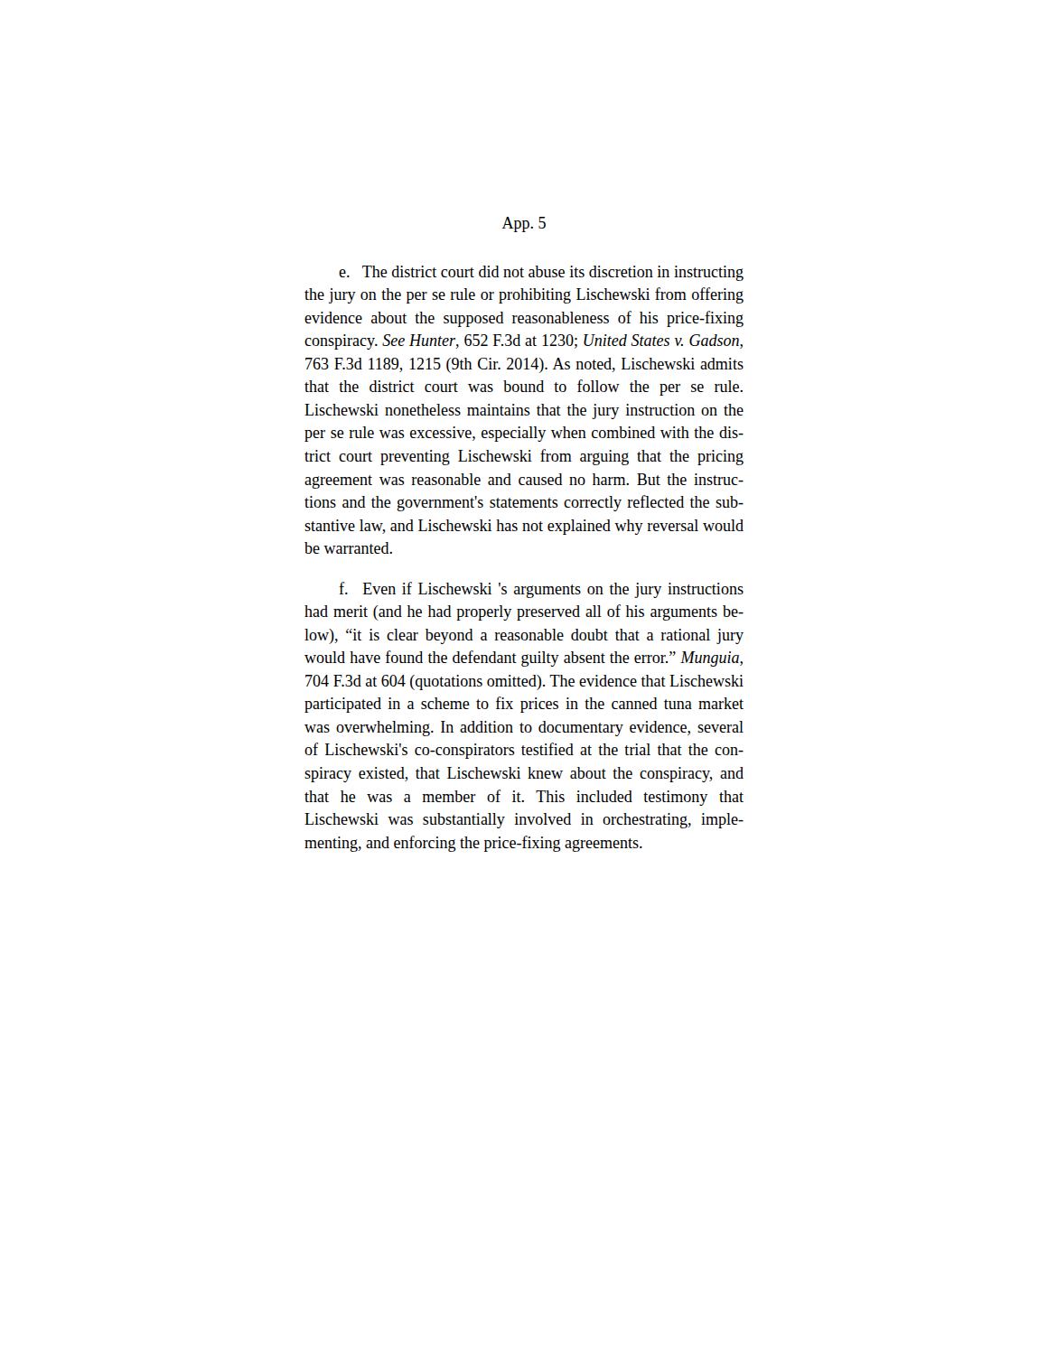App. 5
e.  The district court did not abuse its discretion in instructing the jury on the per se rule or prohibiting Lischewski from offering evidence about the supposed reasonableness of his price-fixing conspiracy. See Hunter, 652 F.3d at 1230; United States v. Gadson, 763 F.3d 1189, 1215 (9th Cir. 2014). As noted, Lischewski admits that the district court was bound to follow the per se rule. Lischewski nonetheless maintains that the jury instruction on the per se rule was excessive, especially when combined with the district court preventing Lischewski from arguing that the pricing agreement was reasonable and caused no harm. But the instructions and the government's statements correctly reflected the substantive law, and Lischewski has not explained why reversal would be warranted.
f.  Even if Lischewski 's arguments on the jury instructions had merit (and he had properly preserved all of his arguments below), “it is clear beyond a reasonable doubt that a rational jury would have found the defendant guilty absent the error.” Munguia, 704 F.3d at 604 (quotations omitted). The evidence that Lischewski participated in a scheme to fix prices in the canned tuna market was overwhelming. In addition to documentary evidence, several of Lischewski's co-conspirators testified at the trial that the conspiracy existed, that Lischewski knew about the conspiracy, and that he was a member of it. This included testimony that Lischewski was substantially involved in orchestrating, implementing, and enforcing the price-fixing agreements.